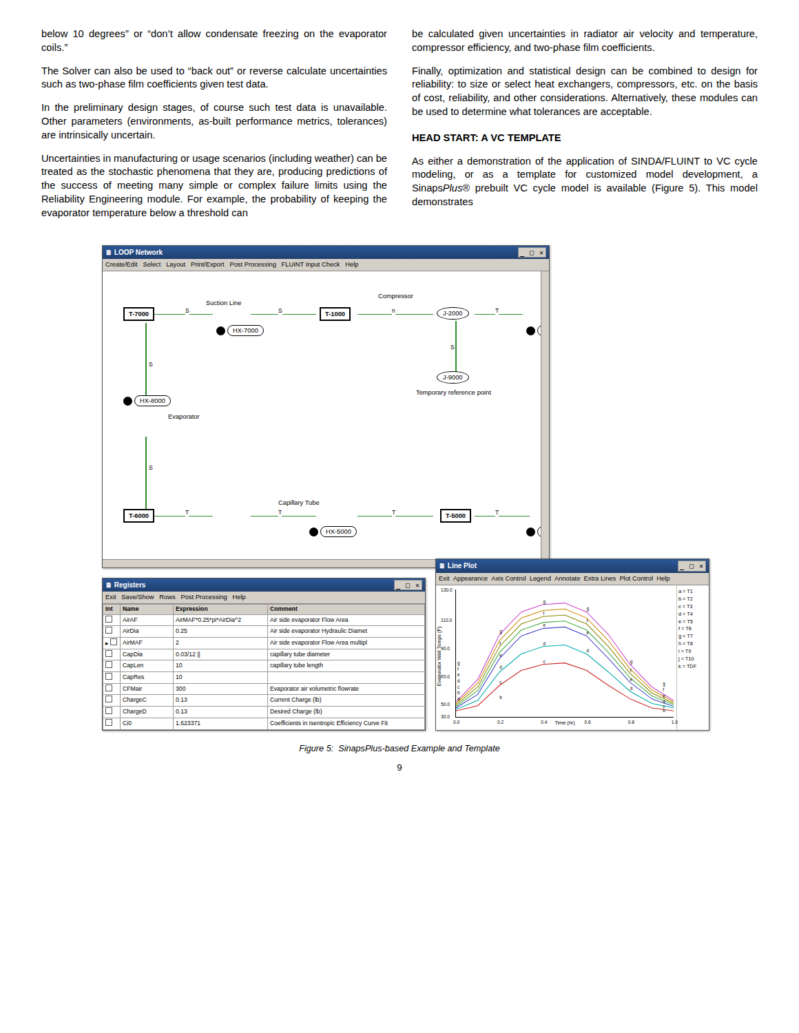below 10 degrees” or “don’t allow condensate freezing on the evaporator coils.”
The Solver can also be used to “back out” or reverse calculate uncertainties such as two-phase film coefficients given test data.
In the preliminary design stages, of course such test data is unavailable. Other parameters (environments, as-built performance metrics, tolerances) are intrinsically uncertain.
Uncertainties in manufacturing or usage scenarios (including weather) can be treated as the stochastic phenomena that they are, producing predictions of the success of meeting many simple or complex failure limits using the Reliability Engineering module. For example, the probability of keeping the evaporator temperature below a threshold can
be calculated given uncertainties in radiator air velocity and temperature, compressor efficiency, and two-phase film coefficients.
Finally, optimization and statistical design can be combined to design for reliability: to size or select heat exchangers, compressors, etc. on the basis of cost, reliability, and other considerations. Alternatively, these modules can be used to determine what tolerances are acceptable.
HEAD START: A VC TEMPLATE
As either a demonstration of the application of SINDA/FLUINT to VC cycle modeling, or as a template for customized model development, a SinapsPlus® prebuilt VC cycle model is available (Figure 5). This model demonstrates
🗎 LOOP Network _ □ ✕
Create/Edit Select Layout Print/Export Post Processing FLUINT Input Check Help
T-7000
HX-7000
T-1000
J-2000
J-9000
J-3000
Line-2000
HX-3000
J-4000
Line-4000
T-5000
HX-5000
T-6000
HX-8000
Suction Line
Compressor
Transport
Temporary reference point
Condenser
Transport
Capillary Tube
Evaporator
S
S
n
T
T
S
T
T
T
T
T
T
T
S
S
🗎 Registers _ □ ✕
Exit Save/Show Rows Post Processing Help
| Int | Name | Expression | Comment |
| --- | --- | --- | --- |
| | AirAF | AirMAF*0.25*pi*AirDia^2 | Air side evaporator Flow Area |
| | AirDia | 0.25 | Air side evaporator Hydraulic Diamet |
| ▸ | AirMAF | 2 | Air side evaporator Flow Area multipl |
| | CapDia | 0.03/12 // | capillary tube diameter |
| | CapLen | 10 | capillary tube length |
| | CapRes | 10 | |
| | CFMair | 300 | Evaporator air volumetric flowrate |
| | ChargeC | 0.13 | Current Charge (lb) |
| | ChargeD | 0.13 | Desired Charge (lb) |
| | Ci0 | 1.623371 | Coefficients in Isentropic Efficiency Curve Fit |
🗎 Line Plot _ □ ✕
Exit Appearance Axis Control Legend Annotate Extra Lines Plot Control Help
Evaporator Wall Temps (F) 130.0 110.0 90.0 70.0 50.0 30.0 0.0 0.2 0.4 0.6 0.8 1.0 Time (hr) a b c d e f g g f e d c b g f e d c g f e d g f e d g f e d c b
a = T1
b = T2
c = T3
d = T4
e = T5
f = T6
g = T7
h = T8
i = T9
j = T10
k = TDF
Figure 5: SinapsPlus-based Example and Template
9